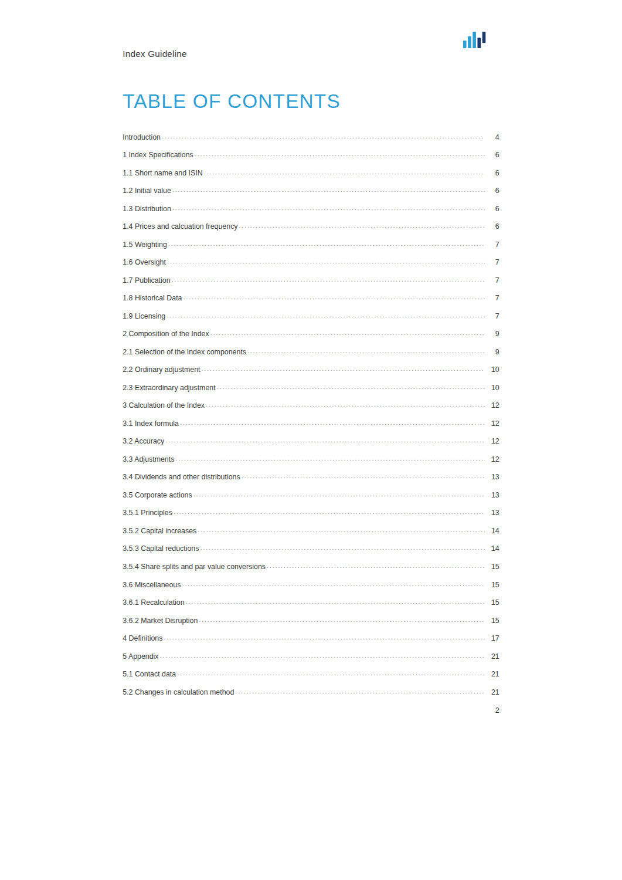Index Guideline
TABLE OF CONTENTS
Introduction.......................................................................................................................................................................................................... 4
1 Index Specifications.......................................................................................................................................................................................... 6
1.1 Short name and ISIN.................................................................................................................................................................. 6
1.2 Initial value.............................................................................................................................................................................. 6
1.3 Distribution.............................................................................................................................................................................. 6
1.4 Prices and calcuation frequency................................................................................................................................. 6
1.5 Weighting................................................................................................................................................................................ 7
1.6 Oversight.................................................................................................................................................................................. 7
1.7 Publication.............................................................................................................................................................................. 7
1.8 Historical Data....................................................................................................................................................................... 7
1.9 Licensing.................................................................................................................................................................................. 7
2 Composition of the Index............................................................................................................................................................... 9
2.1 Selection of the Index components.............................................................................................................................. 9
2.2 Ordinary adjustment.................................................................................................................................................. 10
2.3 Extraordinary adjustment....................................................................................................................................... 10
3 Calculation of the Index..................................................................................................................................................... 12
3.1 Index formula......................................................................................................................................................................... 12
3.2 Accuracy.................................................................................................................................................................................. 12
3.3 Adjustments......................................................................................................................................................................... 12
3.4 Dividends and other distributions................................................................................................................................. 13
3.5 Corporate actions............................................................................................................................................................. 13
3.5.1 Principles......................................................................................................................................................... 13
3.5.2 Capital increases......................................................................................................................................... 14
3.5.3 Capital reductions....................................................................................................................................... 14
3.5.4 Share splits and par value conversions................................................................................................. 15
3.6 Miscellaneous....................................................................................................................................................................... 15
3.6.1 Recalculation................................................................................................................................................. 15
3.6.2 Market Disruption....................................................................................................................................... 15
4 Definitions......................................................................................................................................................................................... 17
5 Appendix............................................................................................................................................................................................. 21
5.1 Contact data............................................................................................................................................................................. 21
5.2 Changes in calculation method..................................................................................................................................... 21
2